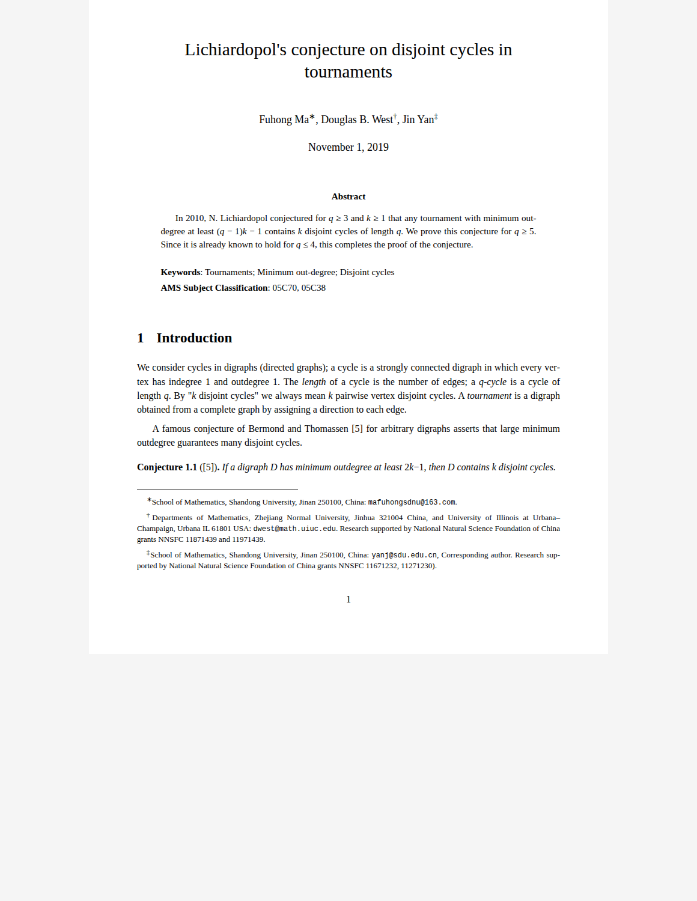Lichiardopol's conjecture on disjoint cycles in
tournaments
Fuhong Ma∗, Douglas B. West†, Jin Yan‡
November 1, 2019
Abstract
In 2010, N. Lichiardopol conjectured for q ≥ 3 and k ≥ 1 that any tournament with minimum out-degree at least (q − 1)k − 1 contains k disjoint cycles of length q. We prove this conjecture for q ≥ 5. Since it is already known to hold for q ≤ 4, this completes the proof of the conjecture.
Keywords: Tournaments; Minimum out-degree; Disjoint cycles
AMS Subject Classification: 05C70, 05C38
1 Introduction
We consider cycles in digraphs (directed graphs); a cycle is a strongly connected digraph in which every vertex has indegree 1 and outdegree 1. The length of a cycle is the number of edges; a q-cycle is a cycle of length q. By "k disjoint cycles" we always mean k pairwise vertex disjoint cycles. A tournament is a digraph obtained from a complete graph by assigning a direction to each edge.
A famous conjecture of Bermond and Thomassen [5] for arbitrary digraphs asserts that large minimum outdegree guarantees many disjoint cycles.
Conjecture 1.1 ([5]). If a digraph D has minimum outdegree at least 2k−1, then D contains k disjoint cycles.
∗School of Mathematics, Shandong University, Jinan 250100, China: mafuhongsdnu@163.com.
†Departments of Mathematics, Zhejiang Normal University, Jinhua 321004 China, and University of Illinois at Urbana–Champaign, Urbana IL 61801 USA: dwest@math.uiuc.edu. Research supported by National Natural Science Foundation of China grants NNSFC 11871439 and 11971439.
‡School of Mathematics, Shandong University, Jinan 250100, China: yanj@sdu.edu.cn, Corresponding author. Research supported by National Natural Science Foundation of China grants NNSFC 11671232, 11271230).
1